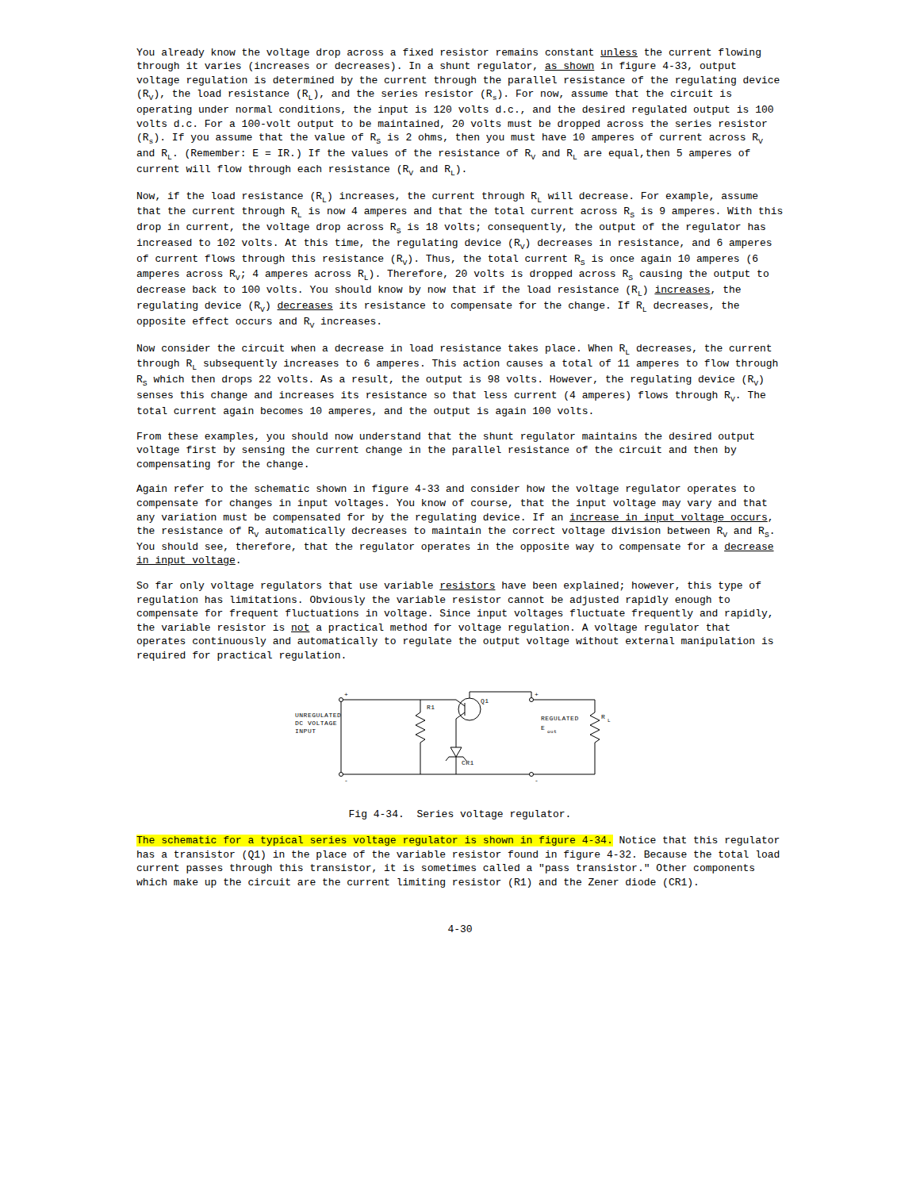You already know the voltage drop across a fixed resistor remains constant unless the current flowing through it varies (increases or decreases). In a shunt regulator, as shown in figure 4-33, output voltage regulation is determined by the current through the parallel resistance of the regulating device (RV), the load resistance (RL), and the series resistor (Rs). For now, assume that the circuit is operating under normal conditions, the input is 120 volts d.c., and the desired regulated output is 100 volts d.c. For a 100-volt output to be maintained, 20 volts must be dropped across the series resistor (Rs). If you assume that the value of RS is 2 ohms, then you must have 10 amperes of current across RV and RL. (Remember: E = IR.) If the values of the resistance of RV and RL are equal,then 5 amperes of current will flow through each resistance (RV and RL).
Now, if the load resistance (RL) increases, the current through RL will decrease. For example, assume that the current through RL is now 4 amperes and that the total current across RS is 9 amperes. With this drop in current, the voltage drop across RS is 18 volts; consequently, the output of the regulator has increased to 102 volts. At this time, the regulating device (RV) decreases in resistance, and 6 amperes of current flows through this resistance (RV). Thus, the total current RS is once again 10 amperes (6 amperes across RV; 4 amperes across RL). Therefore, 20 volts is dropped across RS causing the output to decrease back to 100 volts. You should know by now that if the load resistance (RL) increases, the regulating device (RV) decreases its resistance to compensate for the change. If RL decreases, the opposite effect occurs and RV increases.
Now consider the circuit when a decrease in load resistance takes place. When RL decreases, the current through RL subsequently increases to 6 amperes. This action causes a total of 11 amperes to flow through RS which then drops 22 volts. As a result, the output is 98 volts. However, the regulating device (RV) senses this change and increases its resistance so that less current (4 amperes) flows through RV. The total current again becomes 10 amperes, and the output is again 100 volts.
From these examples, you should now understand that the shunt regulator maintains the desired output voltage first by sensing the current change in the parallel resistance of the circuit and then by compensating for the change.
Again refer to the schematic shown in figure 4-33 and consider how the voltage regulator operates to compensate for changes in input voltages. You know of course, that the input voltage may vary and that any variation must be compensated for by the regulating device. If an increase in input voltage occurs, the resistance of RV automatically decreases to maintain the correct voltage division between RV and RS. You should see, therefore, that the regulator operates in the opposite way to compensate for a decrease in input voltage.
So far only voltage regulators that use variable resistors have been explained; however, this type of regulation has limitations. Obviously the variable resistor cannot be adjusted rapidly enough to compensate for frequent fluctuations in voltage. Since input voltages fluctuate frequently and rapidly, the variable resistor is not a practical method for voltage regulation. A voltage regulator that operates continuously and automatically to regulate the output voltage without external manipulation is required for practical regulation.
+ - + - R1 Q1 CR1 R L UNREGULATED DC VOLTAGE INPUT REGULATED E out
Fig 4-34. Series voltage regulator.
The schematic for a typical series voltage regulator is shown in figure 4-34. Notice that this regulator has a transistor (Q1) in the place of the variable resistor found in figure 4-32. Because the total load current passes through this transistor, it is sometimes called a "pass transistor." Other components which make up the circuit are the current limiting resistor (R1) and the Zener diode (CR1).
4-30